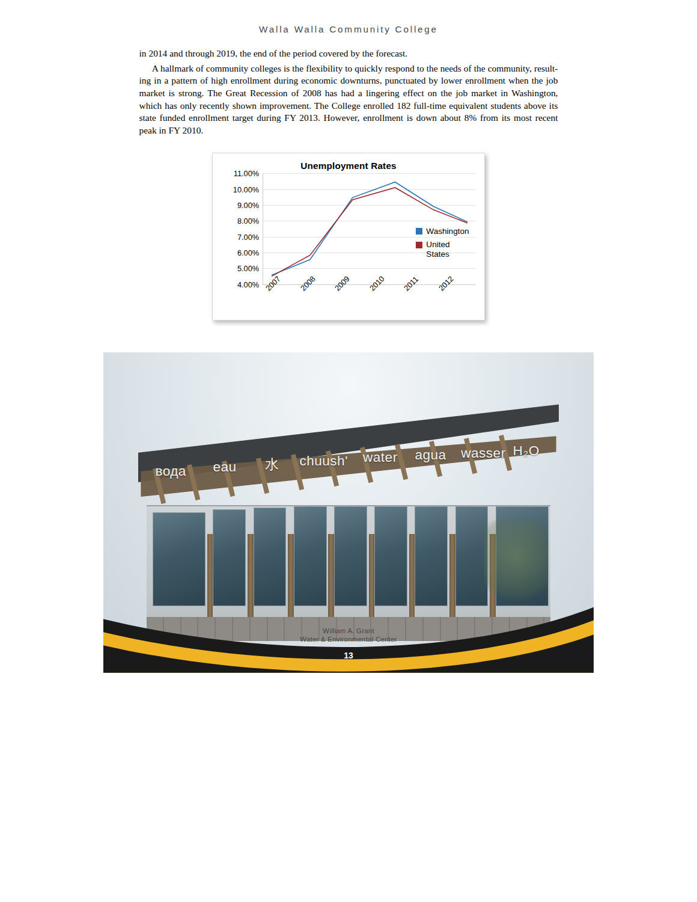Walla Walla Community College
in 2014 and through 2019, the end of the period covered by the forecast.
A hallmark of community colleges is the flexibility to quickly respond to the needs of the community, resulting in a pattern of high enrollment during economic downturns, punctuated by lower enrollment when the job market is strong. The Great Recession of 2008 has had a lingering effect on the job market in Washington, which has only recently shown improvement. The College enrolled 182 full-time equivalent students above its state funded enrollment target during FY 2013. However, enrollment is down about 8% from its most recent peak in FY 2010.
Unemployment Rates
11.00% 10.00% 9.00% 8.00% 7.00% 6.00% 5.00% 4.00%
Washington
United
States
2007 2008 2009 2010 2011 2012
вода eau 水 chuush' water agua wasser H₂O
William A. Grant
Water & Environmental Center
13